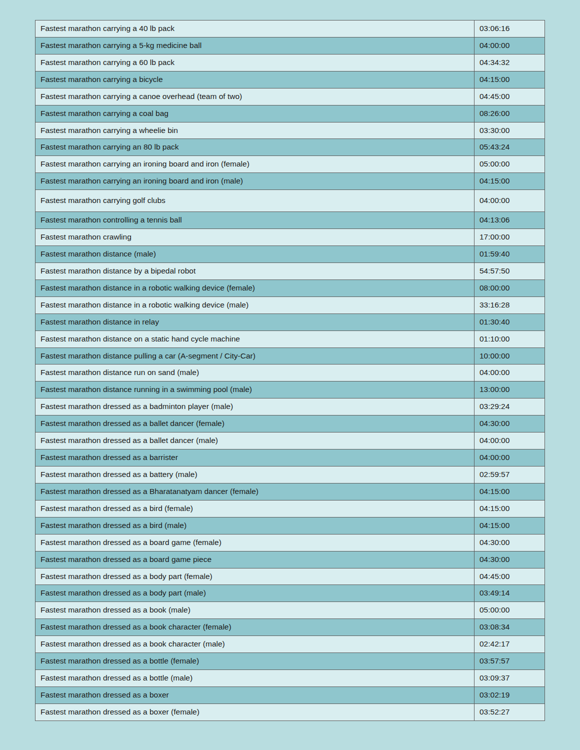| Fastest marathon carrying a 40 lb pack | 03:06:16 |
| Fastest marathon carrying a 5-kg medicine ball | 04:00:00 |
| Fastest marathon carrying a 60 lb pack | 04:34:32 |
| Fastest marathon carrying a bicycle | 04:15:00 |
| Fastest marathon carrying a canoe overhead (team of two) | 04:45:00 |
| Fastest marathon carrying a coal bag | 08:26:00 |
| Fastest marathon carrying a wheelie bin | 03:30:00 |
| Fastest marathon carrying an 80 lb pack | 05:43:24 |
| Fastest marathon carrying an ironing board and iron (female) | 05:00:00 |
| Fastest marathon carrying an ironing board and iron (male) | 04:15:00 |
| Fastest marathon carrying golf clubs | 04:00:00 |
| Fastest marathon controlling a tennis ball | 04:13:06 |
| Fastest marathon crawling | 17:00:00 |
| Fastest marathon distance (male) | 01:59:40 |
| Fastest marathon distance by a bipedal robot | 54:57:50 |
| Fastest marathon distance in a robotic walking device (female) | 08:00:00 |
| Fastest marathon distance in a robotic walking device (male) | 33:16:28 |
| Fastest marathon distance in relay | 01:30:40 |
| Fastest marathon distance on a static hand cycle machine | 01:10:00 |
| Fastest marathon distance pulling a car (A-segment / City-Car) | 10:00:00 |
| Fastest marathon distance run on sand (male) | 04:00:00 |
| Fastest marathon distance running in a swimming pool (male) | 13:00:00 |
| Fastest marathon dressed as a badminton player (male) | 03:29:24 |
| Fastest marathon dressed as a ballet dancer (female) | 04:30:00 |
| Fastest marathon dressed as a ballet dancer (male) | 04:00:00 |
| Fastest marathon dressed as a barrister | 04:00:00 |
| Fastest marathon dressed as a battery (male) | 02:59:57 |
| Fastest marathon dressed as a Bharatanatyam dancer (female) | 04:15:00 |
| Fastest marathon dressed as a bird (female) | 04:15:00 |
| Fastest marathon dressed as a bird (male) | 04:15:00 |
| Fastest marathon dressed as a board game (female) | 04:30:00 |
| Fastest marathon dressed as a board game piece | 04:30:00 |
| Fastest marathon dressed as a body part (female) | 04:45:00 |
| Fastest marathon dressed as a body part (male) | 03:49:14 |
| Fastest marathon dressed as a book (male) | 05:00:00 |
| Fastest marathon dressed as a book character (female) | 03:08:34 |
| Fastest marathon dressed as a book character (male) | 02:42:17 |
| Fastest marathon dressed as a bottle (female) | 03:57:57 |
| Fastest marathon dressed as a bottle (male) | 03:09:37 |
| Fastest marathon dressed as a boxer | 03:02:19 |
| Fastest marathon dressed as a boxer (female) | 03:52:27 |